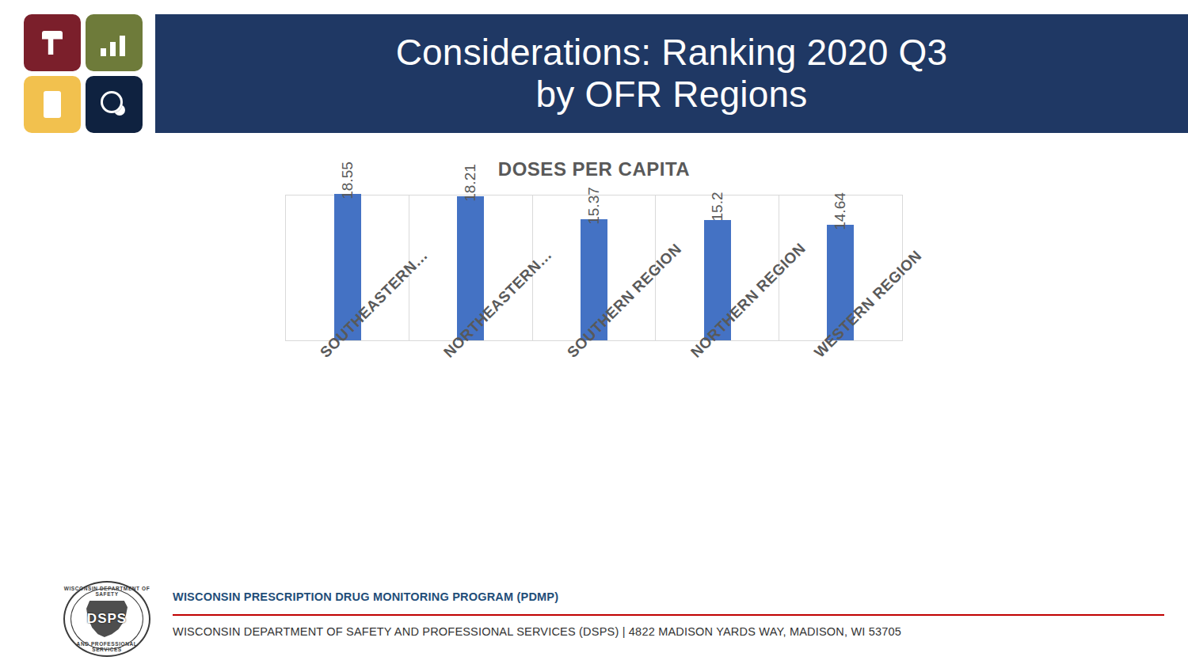Considerations: Ranking 2020 Q3
by OFR Regions
DOSES PER CAPITA
18.55
18.21
15.37
15.2
14.64
SOUTHEASTERN… NORTHEASTERN… SOUTHERN REGION NORTHERN REGION WESTERN REGION
WISCONSIN DEPARTMENT OF SAFETY
DSPS
AND PROFESSIONAL SERVICES
WISCONSIN PRESCRIPTION DRUG MONITORING PROGRAM (PDMP)
WISCONSIN DEPARTMENT OF SAFETY AND PROFESSIONAL SERVICES (DSPS) | 4822 MADISON YARDS WAY, MADISON, WI 53705